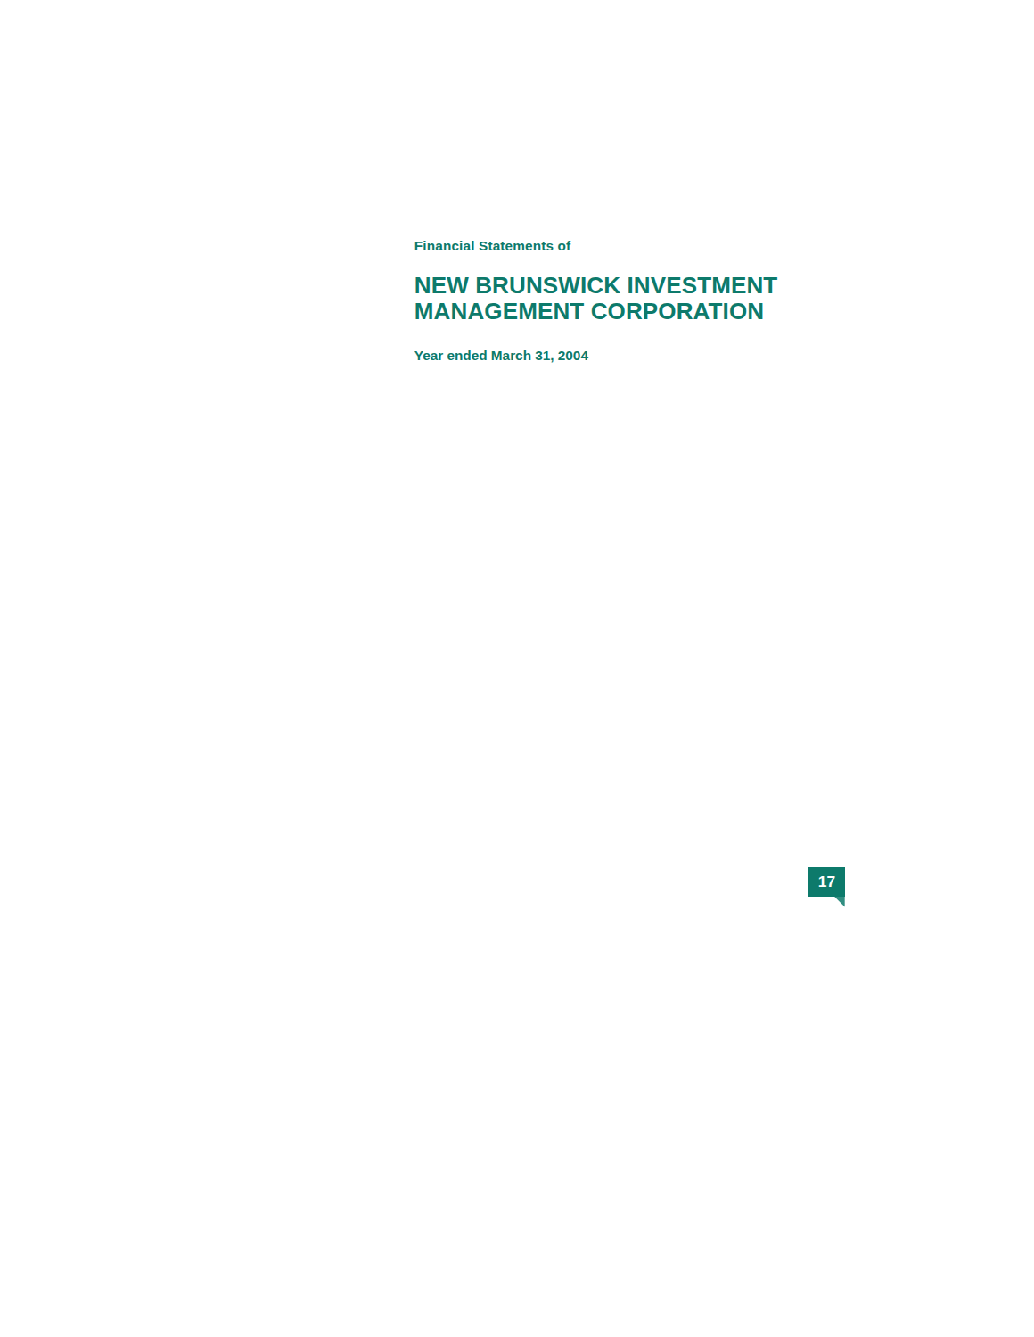Financial Statements of
NEW BRUNSWICK INVESTMENT
MANAGEMENT CORPORATION
Year ended March 31, 2004
17